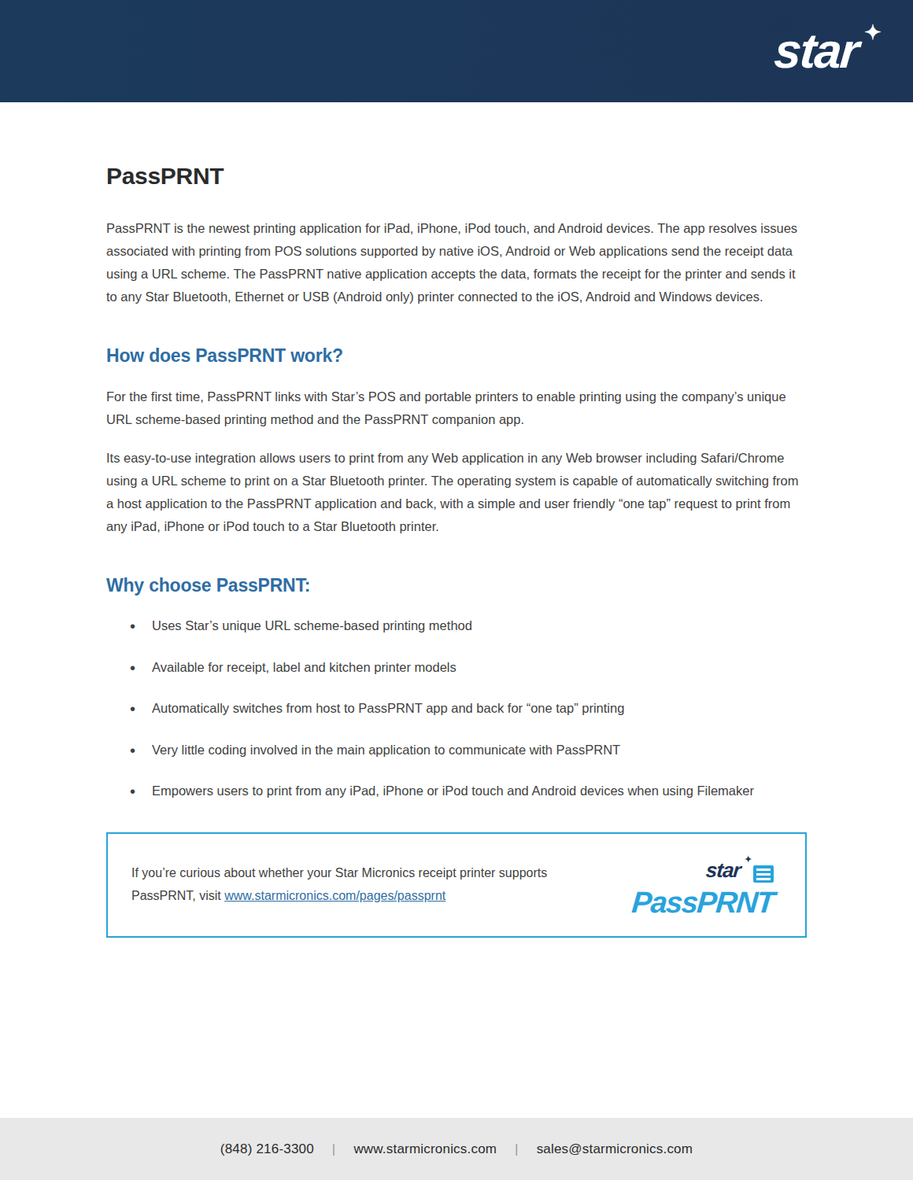star✦
PassPRNT
PassPRNT is the newest printing application for iPad, iPhone, iPod touch, and Android devices. The app resolves issues associated with printing from POS solutions supported by native iOS, Android or Web applications send the receipt data using a URL scheme. The PassPRNT native application accepts the data, formats the receipt for the printer and sends it to any Star Bluetooth, Ethernet or USB (Android only) printer connected to the iOS, Android and Windows devices.
How does PassPRNT work?
For the first time, PassPRNT links with Star’s POS and portable printers to enable printing using the company’s unique URL scheme-based printing method and the PassPRNT companion app.
Its easy-to-use integration allows users to print from any Web application in any Web browser including Safari/Chrome using a URL scheme to print on a Star Bluetooth printer. The operating system is capable of automatically switching from a host application to the PassPRNT application and back, with a simple and user friendly “one tap” request to print from any iPad, iPhone or iPod touch to a Star Bluetooth printer.
Why choose PassPRNT:
Uses Star’s unique URL scheme-based printing method
Available for receipt, label and kitchen printer models
Automatically switches from host to PassPRNT app and back for “one tap” printing
Very little coding involved in the main application to communicate with PassPRNT
Empowers users to print from any iPad, iPhone or iPod touch and Android devices when using Filemaker
If you’re curious about whether your Star Micronics receipt printer supports PassPRNT, visit www.starmicronics.com/pages/passprnt
star✦ PassPRNT
(848) 216-3300 | www.starmicronics.com | sales@starmicronics.com